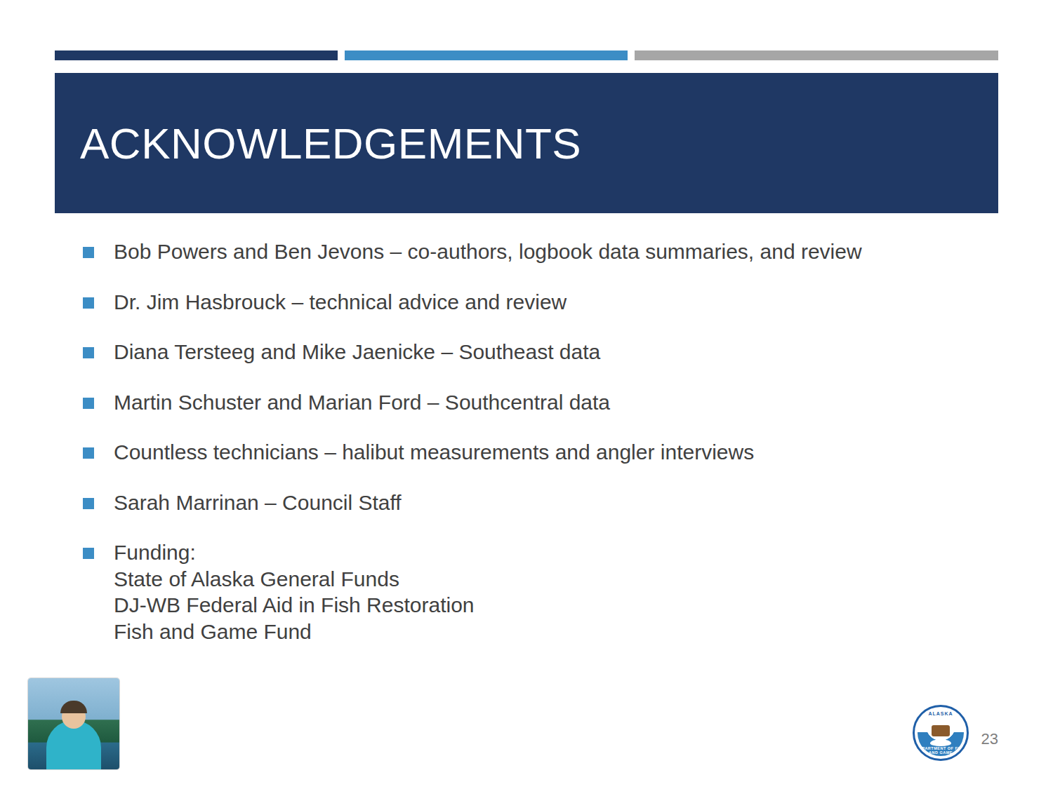ACKNOWLEDGEMENTS
Bob Powers and Ben Jevons – co-authors, logbook data summaries, and review
Dr. Jim Hasbrouck – technical advice and review
Diana Tersteeg and Mike Jaenicke – Southeast data
Martin Schuster and Marian Ford – Southcentral data
Countless technicians – halibut measurements and angler interviews
Sarah Marrinan – Council Staff
Funding: State of Alaska General Funds DJ-WB Federal Aid in Fish Restoration Fish and Game Fund
ALASKA
DEPARTMENT OF FISH AND GAME
23